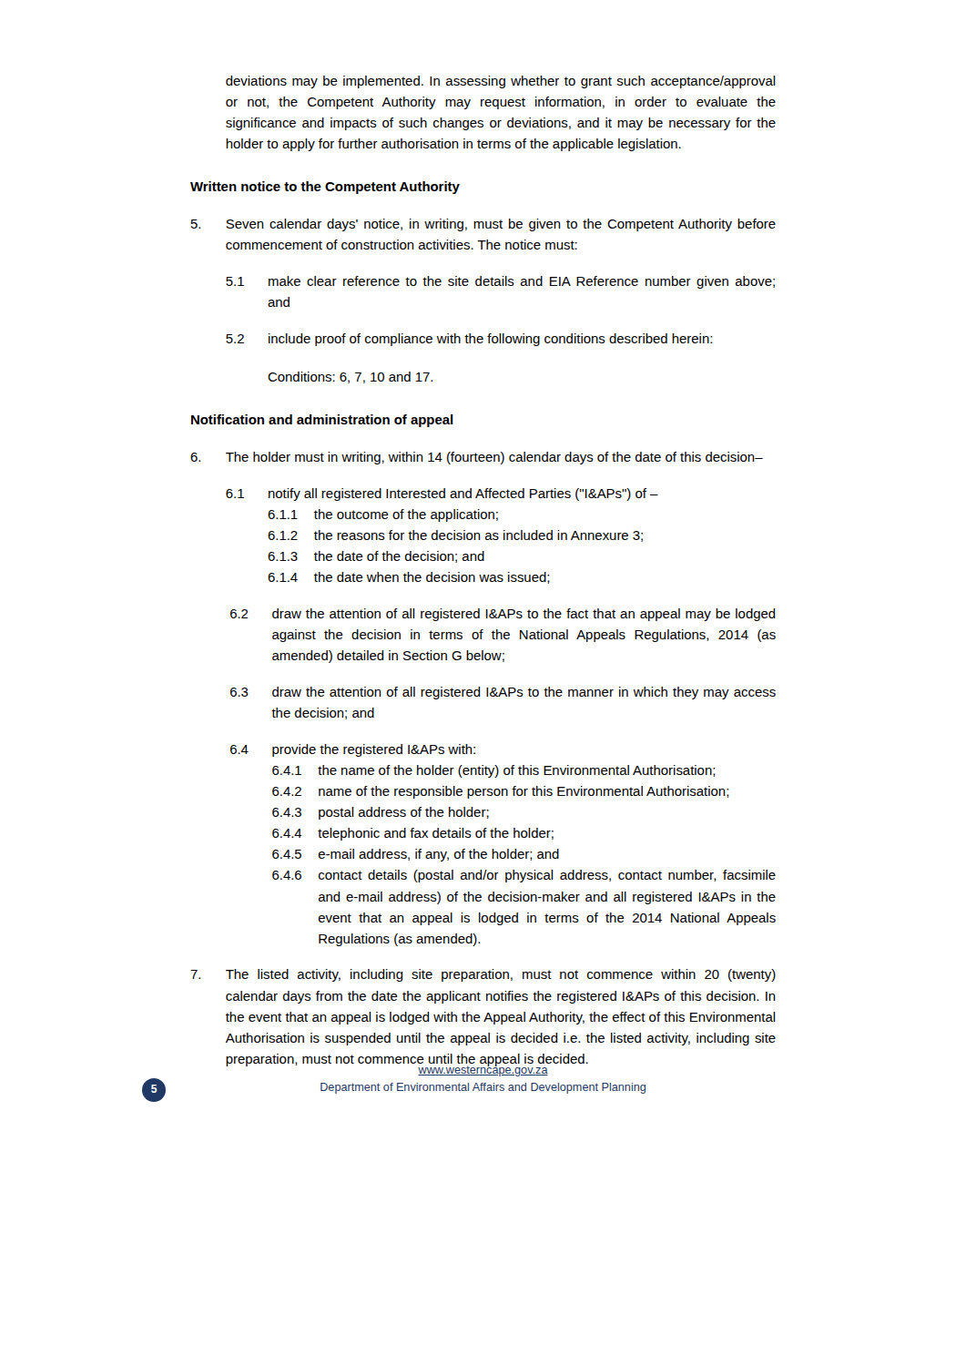deviations may be implemented. In assessing whether to grant such acceptance/approval or not, the Competent Authority may request information, in order to evaluate the significance and impacts of such changes or deviations, and it may be necessary for the holder to apply for further authorisation in terms of the applicable legislation.
Written notice to the Competent Authority
Seven calendar days' notice, in writing, must be given to the Competent Authority before commencement of construction activities. The notice must:
5.1make clear reference to the site details and EIA Reference number given above; and
5.2include proof of compliance with the following conditions described herein:
Conditions: 6, 7, 10 and 17.
Notification and administration of appeal
The holder must in writing, within 14 (fourteen) calendar days of the date of this decision–
6.1notify all registered Interested and Affected Parties ("I&APs") of –
6.1.1the outcome of the application;
6.1.2the reasons for the decision as included in Annexure 3;
6.1.3the date of the decision; and
6.1.4the date when the decision was issued;
6.2draw the attention of all registered I&APs to the fact that an appeal may be lodged against the decision in terms of the National Appeals Regulations, 2014 (as amended) detailed in Section G below;
6.3draw the attention of all registered I&APs to the manner in which they may access the decision; and
6.4provide the registered I&APs with:
6.4.1the name of the holder (entity) of this Environmental Authorisation;
6.4.2name of the responsible person for this Environmental Authorisation;
6.4.3postal address of the holder;
6.4.4telephonic and fax details of the holder;
6.4.5e-mail address, if any, of the holder; and
6.4.6contact details (postal and/or physical address, contact number, facsimile and e-mail address) of the decision-maker and all registered I&APs in the event that an appeal is lodged in terms of the 2014 National Appeals Regulations (as amended).
The listed activity, including site preparation, must not commence within 20 (twenty) calendar days from the date the applicant notifies the registered I&APs of this decision. In the event that an appeal is lodged with the Appeal Authority, the effect of this Environmental Authorisation is suspended until the appeal is decided i.e. the listed activity, including site preparation, must not commence until the appeal is decided.
5
www.westerncape.gov.za
Department of Environmental Affairs and Development Planning